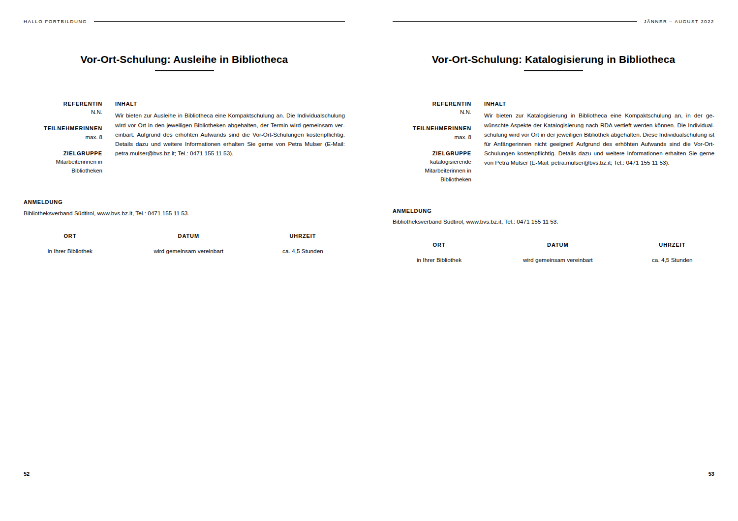Hallo Fortbildung
Vor-Ort-Schulung: Ausleihe in Bibliotheca
Referentin
N.N.
Teilnehmerinnen
max. 8
Zielgruppe
Mitarbeiterinnen in Bibliotheken
Inhalt
Wir bieten zur Ausleihe in Bibliotheca eine Kompaktschulung an. Die Individualschulung wird vor Ort in den jeweiligen Bibliotheken abgehalten, der Termin wird gemeinsam vereinbart. Aufgrund des erhöhten Aufwands sind die Vor-Ort-Schulungen kostenpflichtig. Details dazu und weitere Informationen erhalten Sie gerne von Petra Mulser (E-Mail: petra.mulser@bvs.bz.it; Tel.: 0471 155 11 53).
Anmeldung
Bibliotheksverband Südtirol, www.bvs.bz.it, Tel.: 0471 155 11 53.
| Ort | Datum | Uhrzeit |
| --- | --- | --- |
| in Ihrer Bibliothek | wird gemeinsam vereinbart | ca. 4,5 Stunden |
52
Jänner – August 2022
Vor-Ort-Schulung: Katalogisierung in Bibliotheca
Referentin
N.N.
Teilnehmerinnen
max. 8
Zielgruppe
katalogisierende Mitarbeiterinnen in Bibliotheken
Inhalt
Wir bieten zur Katalogisierung in Bibliotheca eine Kompaktschulung an, in der gewünschte Aspekte der Katalogisierung nach RDA vertieft werden können. Die Individualschulung wird vor Ort in der jeweiligen Bibliothek abgehalten. Diese Individualschulung ist für Anfängerinnen nicht geeignet! Aufgrund des erhöhten Aufwands sind die Vor-Ort-Schulungen kostenpflichtig. Details dazu und weitere Informationen erhalten Sie gerne von Petra Mulser (E-Mail: petra.mulser@bvs.bz.it; Tel.: 0471 155 11 53).
Anmeldung
Bibliotheksverband Südtirol, www.bvs.bz.it, Tel.: 0471 155 11 53.
| Ort | Datum | Uhrzeit |
| --- | --- | --- |
| in Ihrer Bibliothek | wird gemeinsam vereinbart | ca. 4,5 Stunden |
53